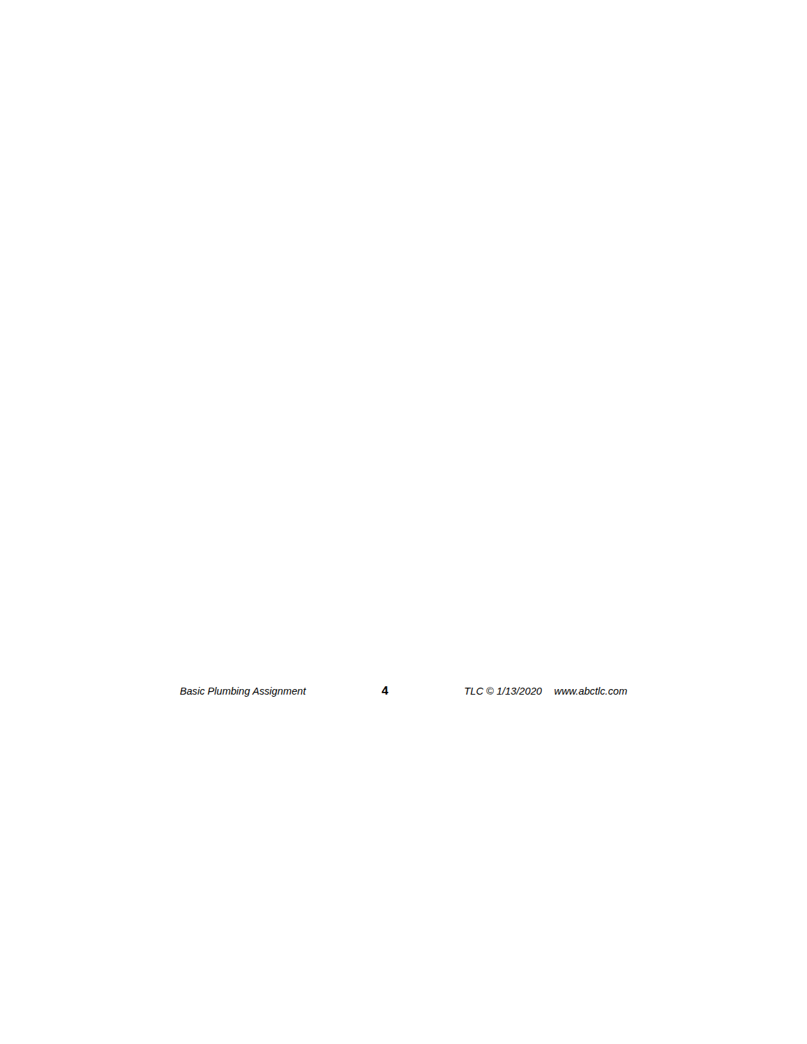Basic Plumbing Assignment 4 TLC © 1/13/2020www.abctlc.com